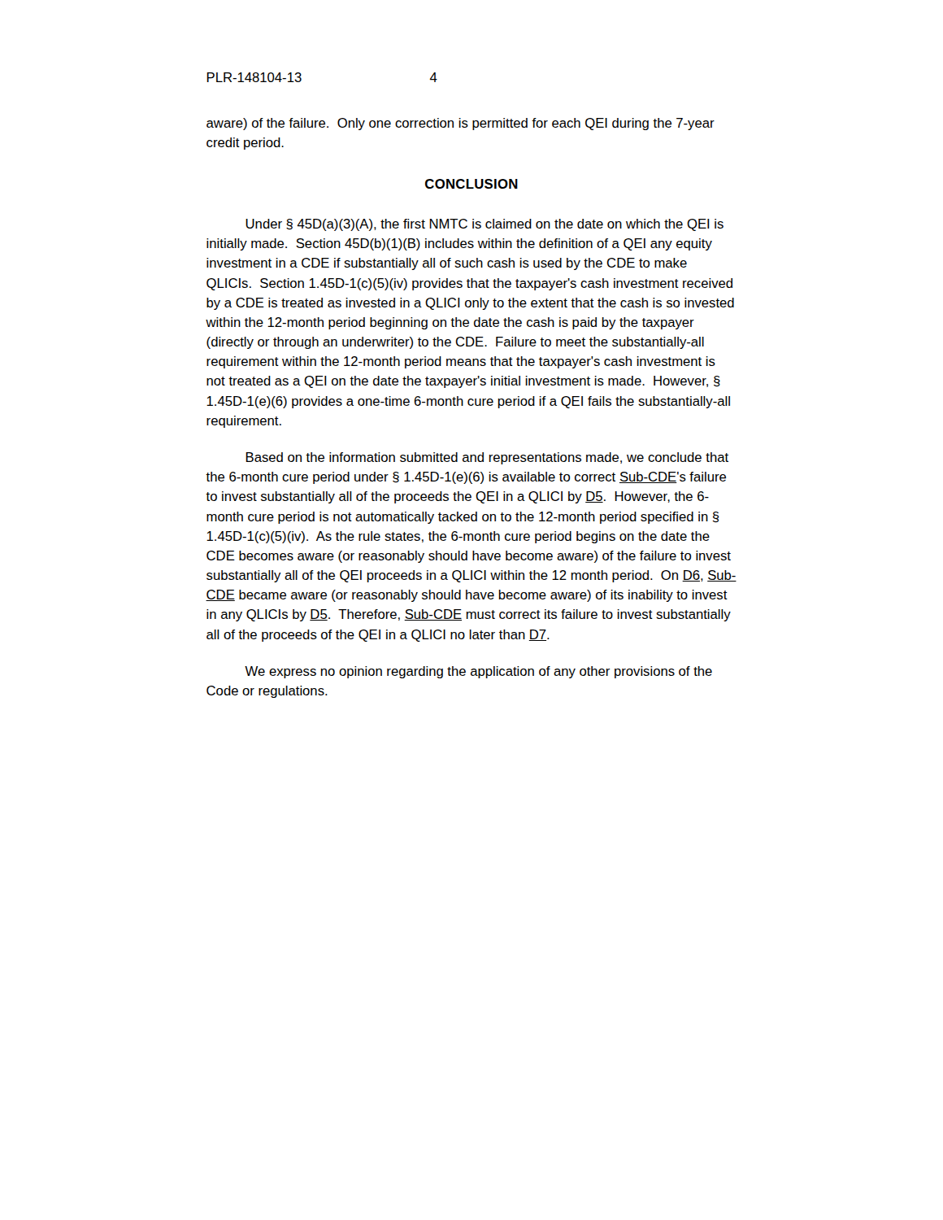PLR-148104-13 4
aware) of the failure. Only one correction is permitted for each QEI during the 7-year credit period.
CONCLUSION
Under § 45D(a)(3)(A), the first NMTC is claimed on the date on which the QEI is initially made. Section 45D(b)(1)(B) includes within the definition of a QEI any equity investment in a CDE if substantially all of such cash is used by the CDE to make QLICIs. Section 1.45D-1(c)(5)(iv) provides that the taxpayer's cash investment received by a CDE is treated as invested in a QLICI only to the extent that the cash is so invested within the 12-month period beginning on the date the cash is paid by the taxpayer (directly or through an underwriter) to the CDE. Failure to meet the substantially-all requirement within the 12-month period means that the taxpayer's cash investment is not treated as a QEI on the date the taxpayer's initial investment is made. However, § 1.45D-1(e)(6) provides a one-time 6-month cure period if a QEI fails the substantially-all requirement.
Based on the information submitted and representations made, we conclude that the 6-month cure period under § 1.45D-1(e)(6) is available to correct Sub-CDE's failure to invest substantially all of the proceeds the QEI in a QLICI by D5. However, the 6-month cure period is not automatically tacked on to the 12-month period specified in § 1.45D-1(c)(5)(iv). As the rule states, the 6-month cure period begins on the date the CDE becomes aware (or reasonably should have become aware) of the failure to invest substantially all of the QEI proceeds in a QLICI within the 12 month period. On D6, Sub-CDE became aware (or reasonably should have become aware) of its inability to invest in any QLICIs by D5. Therefore, Sub-CDE must correct its failure to invest substantially all of the proceeds of the QEI in a QLICI no later than D7.
We express no opinion regarding the application of any other provisions of the Code or regulations.